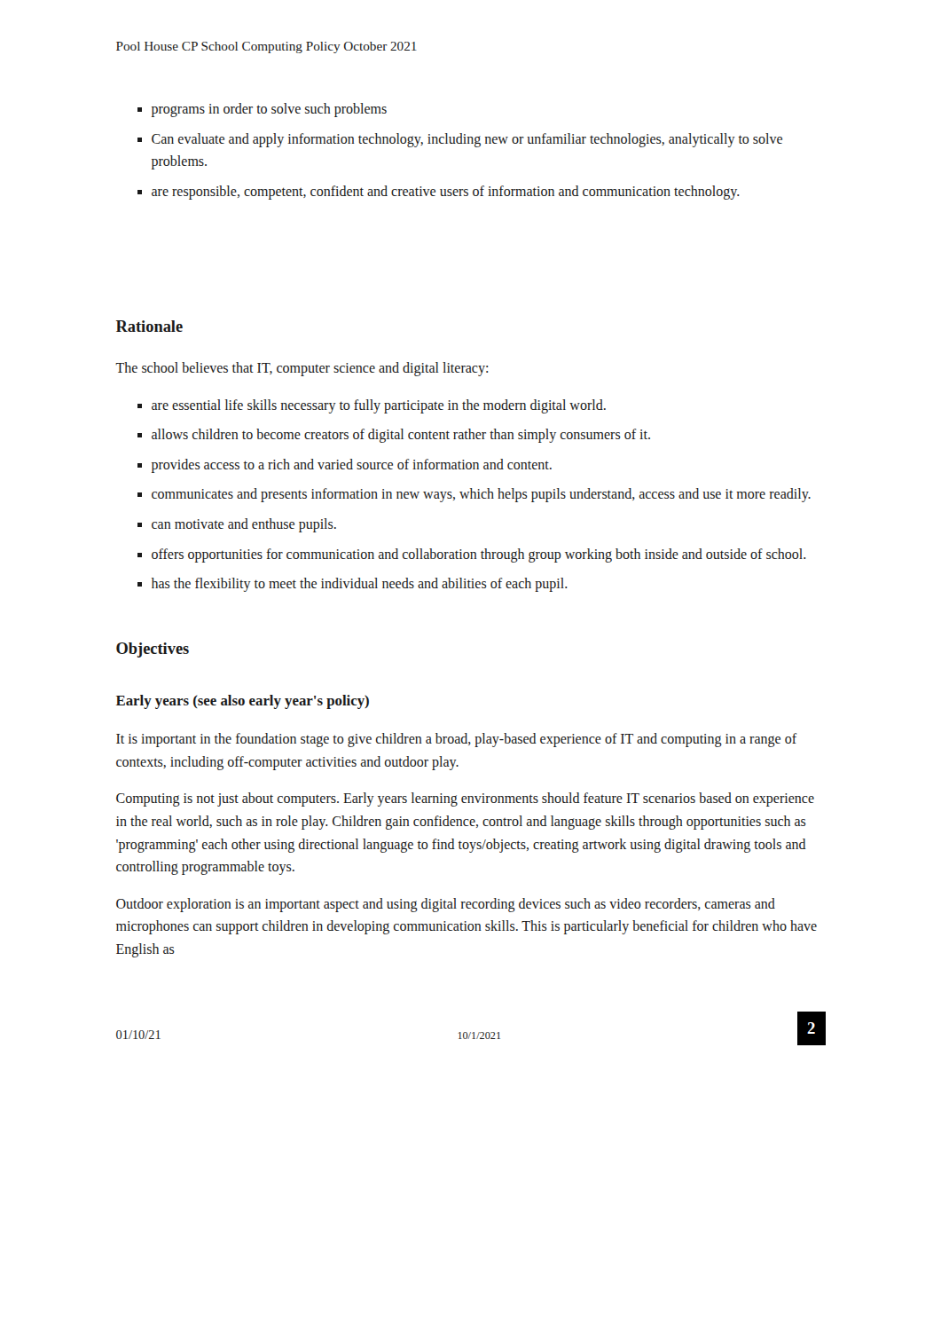Pool House CP School Computing Policy October 2021
programs in order to solve such problems
Can evaluate and apply information technology, including new or unfamiliar technologies, analytically to solve problems.
are responsible, competent, confident and creative users of information and communication technology.
Rationale
The school believes that IT, computer science and digital literacy:
are essential life skills necessary to fully participate in the modern digital world.
allows children to become creators of digital content rather than simply consumers of it.
provides access to a rich and varied source of information and content.
communicates and presents information in new ways, which helps pupils understand, access and use it more readily.
can motivate and enthuse pupils.
offers opportunities for communication and collaboration through group working both inside and outside of school.
has the flexibility to meet the individual needs and abilities of each pupil.
Objectives
Early years (see also early year's policy)
It is important in the foundation stage to give children a broad, play-based experience of IT and computing in a range of contexts, including off-computer activities and outdoor play.
Computing is not just about computers. Early years learning environments should feature IT scenarios based on experience in the real world, such as in role play. Children gain confidence, control and language skills through opportunities such as 'programming' each other using directional language to find toys/objects, creating artwork using digital drawing tools and controlling programmable toys.
Outdoor exploration is an important aspect and using digital recording devices such as video recorders, cameras and microphones can support children in developing communication skills. This is particularly beneficial for children who have English as
01/10/21 10/1/2021 2